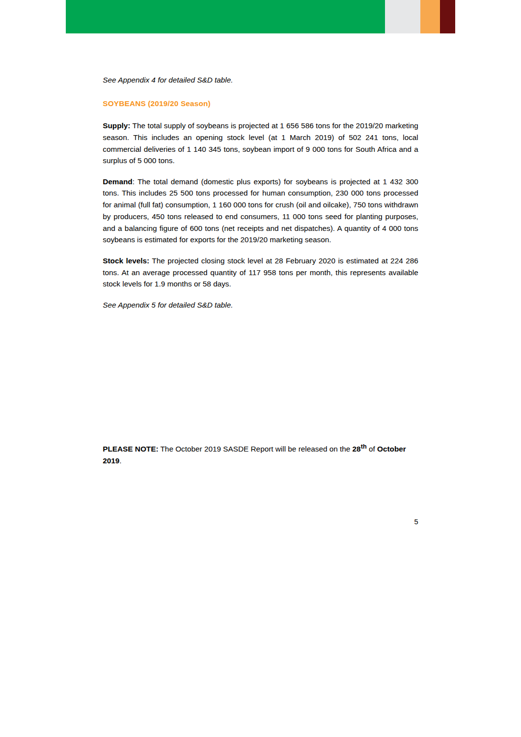See Appendix 4 for detailed S&D table.
SOYBEANS (2019/20 Season)
Supply: The total supply of soybeans is projected at 1 656 586 tons for the 2019/20 marketing season. This includes an opening stock level (at 1 March 2019) of 502 241 tons, local commercial deliveries of 1 140 345 tons, soybean import of 9 000 tons for South Africa and a surplus of 5 000 tons.
Demand: The total demand (domestic plus exports) for soybeans is projected at 1 432 300 tons. This includes 25 500 tons processed for human consumption, 230 000 tons processed for animal (full fat) consumption, 1 160 000 tons for crush (oil and oilcake), 750 tons withdrawn by producers, 450 tons released to end consumers, 11 000 tons seed for planting purposes, and a balancing figure of 600 tons (net receipts and net dispatches). A quantity of 4 000 tons soybeans is estimated for exports for the 2019/20 marketing season.
Stock levels: The projected closing stock level at 28 February 2020 is estimated at 224 286 tons. At an average processed quantity of 117 958 tons per month, this represents available stock levels for 1.9 months or 58 days.
See Appendix 5 for detailed S&D table.
PLEASE NOTE: The October 2019 SASDE Report will be released on the 28th of October 2019.
5